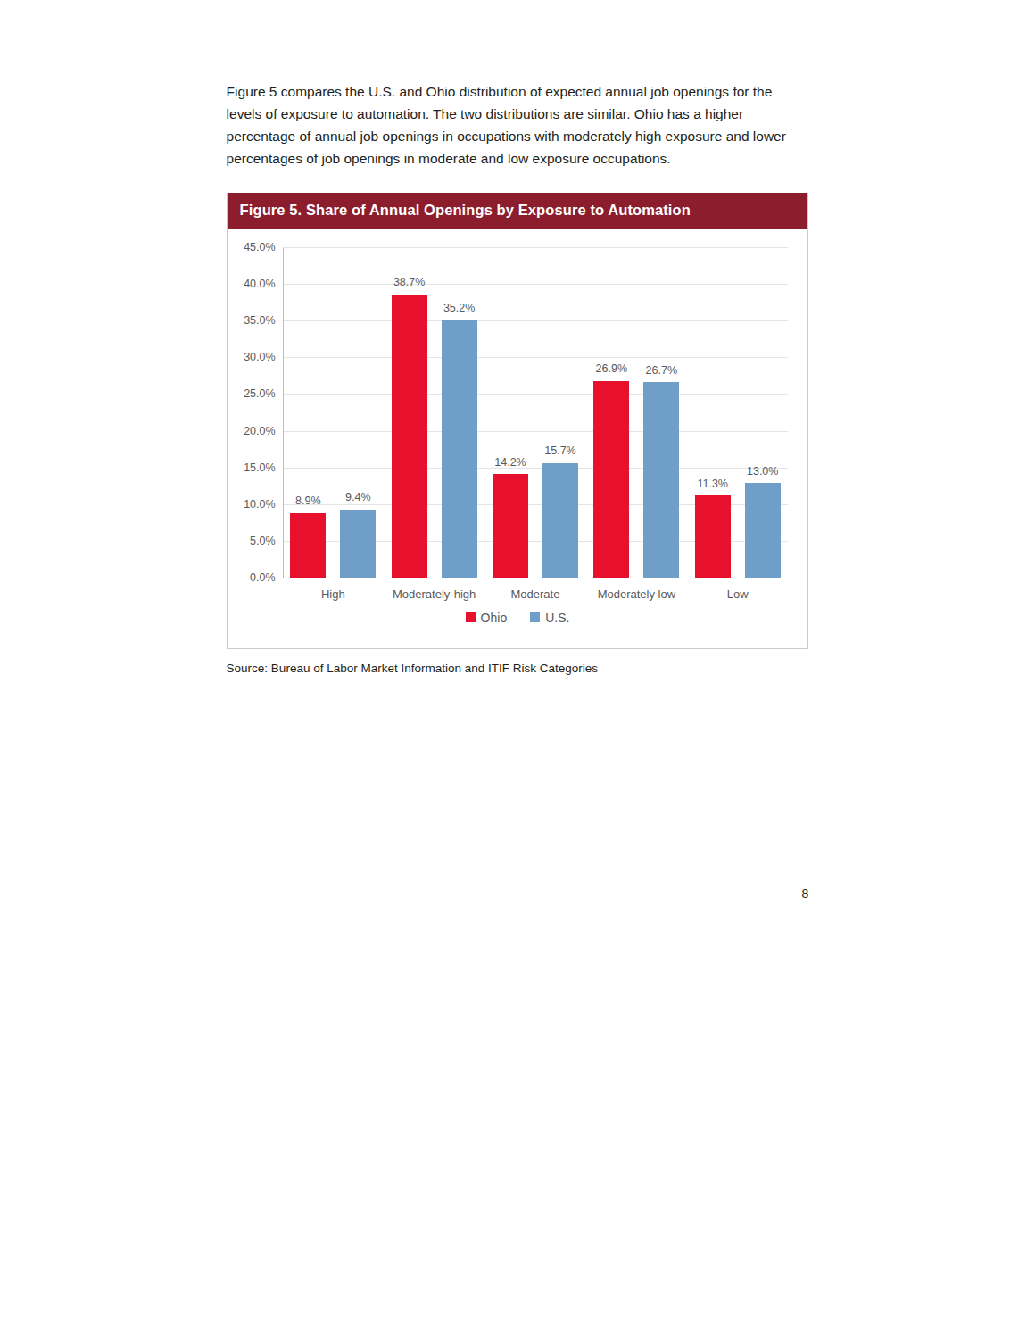Figure 5 compares the U.S. and Ohio distribution of expected annual job openings for the levels of exposure to automation. The two distributions are similar. Ohio has a higher percentage of annual job openings in occupations with moderately high exposure and lower percentages of job openings in moderate and low exposure occupations.
Figure 5. Share of Annual Openings by Exposure to Automation
45.0%
40.0%
35.0%
30.0%
25.0%
20.0%
15.0%
10.0%
5.0%
0.0%
8.9%
9.4%
High
38.7%
35.2%
Moderately-high
14.2%
15.7%
Moderate
26.9%
26.7%
Moderately low
11.3%
13.0%
Low
Ohio
U.S.
Source: Bureau of Labor Market Information and ITIF Risk Categories
8